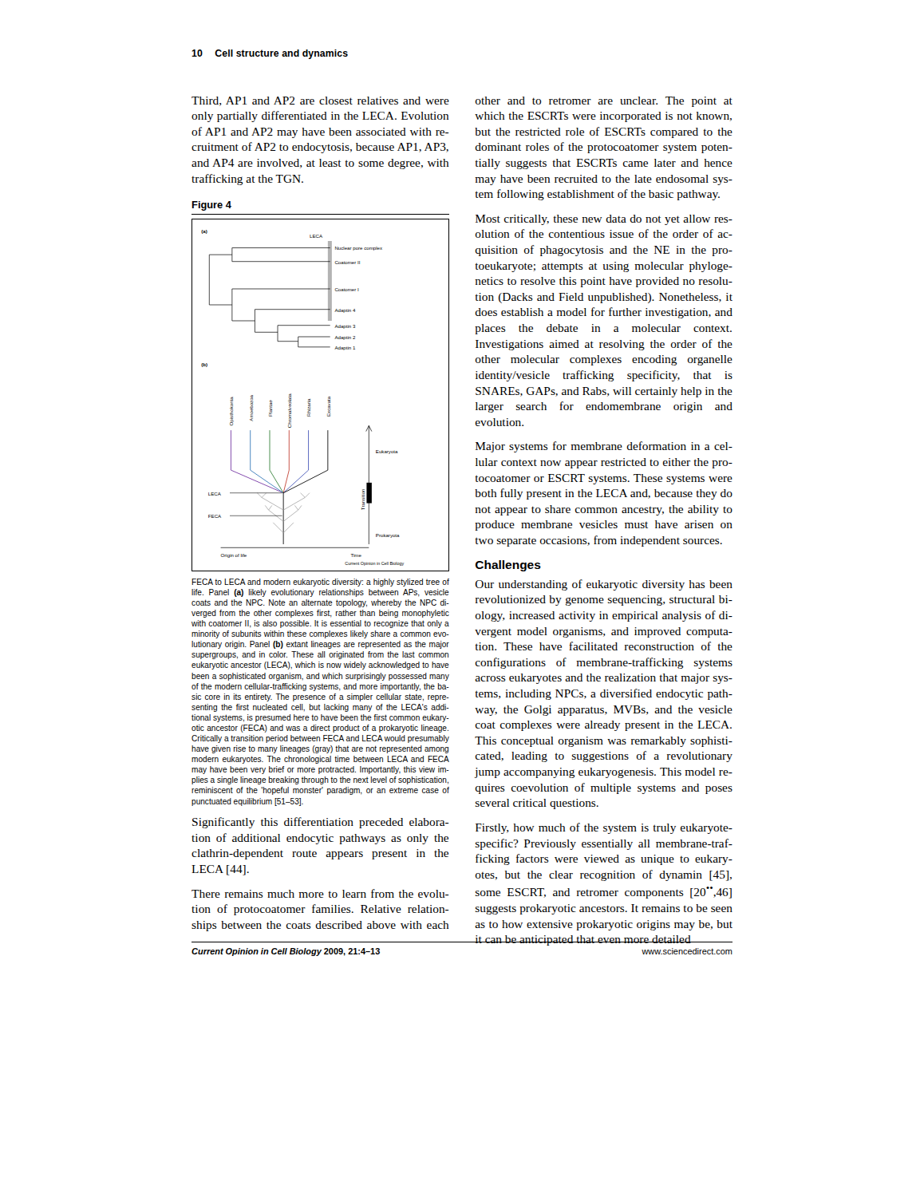10 Cell structure and dynamics
Third, AP1 and AP2 are closest relatives and were only partially differentiated in the LECA. Evolution of AP1 and AP2 may have been associated with recruitment of AP2 to endocytosis, because AP1, AP3, and AP4 are involved, at least to some degree, with trafficking at the TGN.
Figure 4
(a) LECA Nuclear pore complex Coatomer II Coatomer I Adaptin 4 Adaptin 3 Adaptin 2 Adaptin 1 (b) Opisthokonta Amoebozoa Plantae Chromalveolata Rhizaria Excavata LECA FECA Eukaryota Prokaryota Transition Origin of life Time Current Opinion in Cell Biology
FECA to LECA and modern eukaryotic diversity: a highly stylized tree of life. Panel (a) likely evolutionary relationships between APs, vesicle coats and the NPC. Note an alternate topology, whereby the NPC diverged from the other complexes first, rather than being monophyletic with coatomer II, is also possible. It is essential to recognize that only a minority of subunits within these complexes likely share a common evolutionary origin. Panel (b) extant lineages are represented as the major supergroups, and in color. These all originated from the last common eukaryotic ancestor (LECA), which is now widely acknowledged to have been a sophisticated organism, and which surprisingly possessed many of the modern cellular-trafficking systems, and more importantly, the basic core in its entirety. The presence of a simpler cellular state, representing the first nucleated cell, but lacking many of the LECA's additional systems, is presumed here to have been the first common eukaryotic ancestor (FECA) and was a direct product of a prokaryotic lineage. Critically a transition period between FECA and LECA would presumably have given rise to many lineages (gray) that are not represented among modern eukaryotes. The chronological time between LECA and FECA may have been very brief or more protracted. Importantly, this view implies a single lineage breaking through to the next level of sophistication, reminiscent of the 'hopeful monster' paradigm, or an extreme case of punctuated equilibrium [51–53].
Significantly this differentiation preceded elaboration of additional endocytic pathways as only the clathrin-dependent route appears present in the LECA [44].
There remains much more to learn from the evolution of protocoatomer families. Relative relationships between the coats described above with each other and to retromer are unclear. The point at which the ESCRTs were incorporated is not known, but the restricted role of ESCRTs compared to the dominant roles of the protocoatomer system potentially suggests that ESCRTs came later and hence may have been recruited to the late endosomal system following establishment of the basic pathway.
Most critically, these new data do not yet allow resolution of the contentious issue of the order of acquisition of phagocytosis and the NE in the protoeukaryote; attempts at using molecular phylogenetics to resolve this point have provided no resolution (Dacks and Field unpublished). Nonetheless, it does establish a model for further investigation, and places the debate in a molecular context. Investigations aimed at resolving the order of the other molecular complexes encoding organelle identity/vesicle trafficking specificity, that is SNAREs, GAPs, and Rabs, will certainly help in the larger search for endomembrane origin and evolution.
Major systems for membrane deformation in a cellular context now appear restricted to either the protocoatomer or ESCRT systems. These systems were both fully present in the LECA and, because they do not appear to share common ancestry, the ability to produce membrane vesicles must have arisen on two separate occasions, from independent sources.
Challenges
Our understanding of eukaryotic diversity has been revolutionized by genome sequencing, structural biology, increased activity in empirical analysis of divergent model organisms, and improved computation. These have facilitated reconstruction of the configurations of membrane-trafficking systems across eukaryotes and the realization that major systems, including NPCs, a diversified endocytic pathway, the Golgi apparatus, MVBs, and the vesicle coat complexes were already present in the LECA. This conceptual organism was remarkably sophisticated, leading to suggestions of a revolutionary jump accompanying eukaryogenesis. This model requires coevolution of multiple systems and poses several critical questions.
Firstly, how much of the system is truly eukaryote-specific? Previously essentially all membrane-trafficking factors were viewed as unique to eukaryotes, but the clear recognition of dynamin [45], some ESCRT, and retromer components [20••,46] suggests prokaryotic ancestors. It remains to be seen as to how extensive prokaryotic origins may be, but it can be anticipated that even more detailed
Current Opinion in Cell Biology 2009, 21:4–13
www.sciencedirect.com